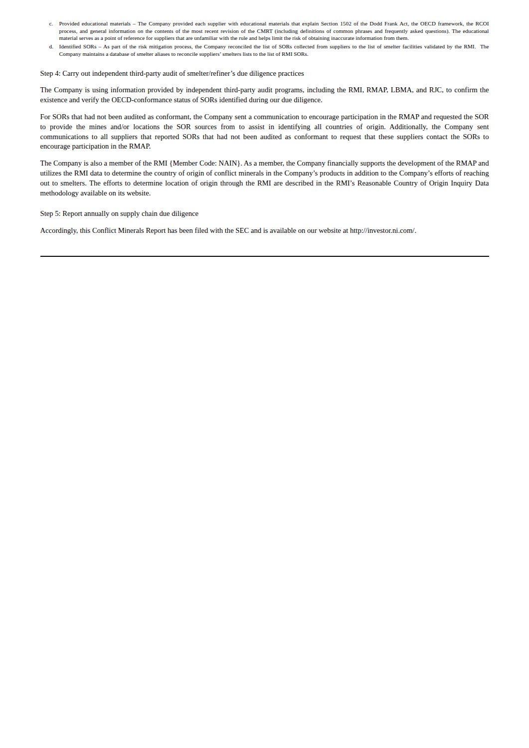c. Provided educational materials – The Company provided each supplier with educational materials that explain Section 1502 of the Dodd Frank Act, the OECD framework, the RCOI process, and general information on the contents of the most recent revision of the CMRT (including definitions of common phrases and frequently asked questions). The educational material serves as a point of reference for suppliers that are unfamiliar with the rule and helps limit the risk of obtaining inaccurate information from them.
d. Identified SORs – As part of the risk mitigation process, the Company reconciled the list of SORs collected from suppliers to the list of smelter facilities validated by the RMI. The Company maintains a database of smelter aliases to reconcile suppliers’ smelters lists to the list of RMI SORs.
Step 4: Carry out independent third-party audit of smelter/refiner’s due diligence practices
The Company is using information provided by independent third-party audit programs, including the RMI, RMAP, LBMA, and RJC, to confirm the existence and verify the OECD-conformance status of SORs identified during our due diligence.
For SORs that had not been audited as conformant, the Company sent a communication to encourage participation in the RMAP and requested the SOR to provide the mines and/or locations the SOR sources from to assist in identifying all countries of origin. Additionally, the Company sent communications to all suppliers that reported SORs that had not been audited as conformant to request that these suppliers contact the SORs to encourage participation in the RMAP.
The Company is also a member of the RMI {Member Code: NAIN}. As a member, the Company financially supports the development of the RMAP and utilizes the RMI data to determine the country of origin of conflict minerals in the Company’s products in addition to the Company’s efforts of reaching out to smelters. The efforts to determine location of origin through the RMI are described in the RMI’s Reasonable Country of Origin Inquiry Data methodology available on its website.
Step 5: Report annually on supply chain due diligence
Accordingly, this Conflict Minerals Report has been filed with the SEC and is available on our website at http://investor.ni.com/.